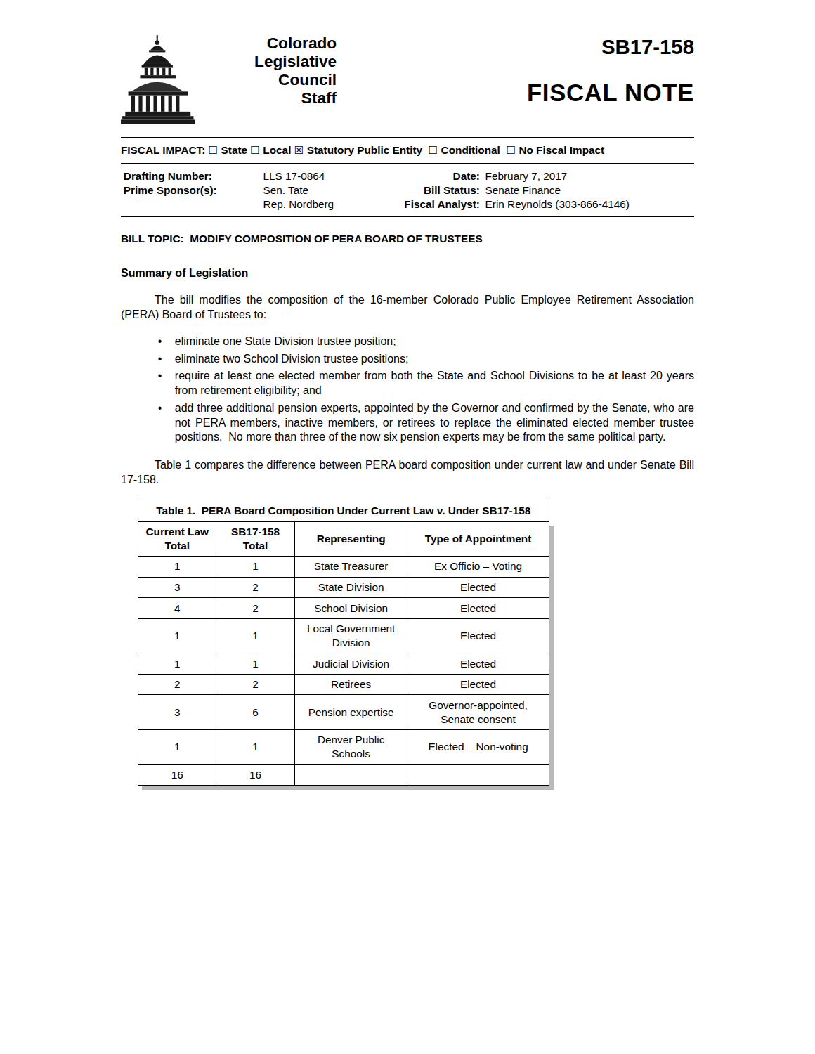Colorado
Legislative
Council
Staff
SB17-158
FISCAL NOTE
FISCAL IMPACT: ☐ State ☐ Local ☒ Statutory Public Entity ☐ Conditional ☐ No Fiscal Impact
| Drafting Number: | LLS 17-0864 | Date: | February 7, 2017 |
| Prime Sponsor(s): | Sen. Tate | Bill Status: | Senate Finance |
| | Rep. Nordberg | Fiscal Analyst: | Erin Reynolds (303-866-4146) |
BILL TOPIC: MODIFY COMPOSITION OF PERA BOARD OF TRUSTEES
Summary of Legislation
The bill modifies the composition of the 16-member Colorado Public Employee Retirement Association (PERA) Board of Trustees to:
eliminate one State Division trustee position;
eliminate two School Division trustee positions;
require at least one elected member from both the State and School Divisions to be at least 20 years from retirement eligibility; and
add three additional pension experts, appointed by the Governor and confirmed by the Senate, who are not PERA members, inactive members, or retirees to replace the eliminated elected member trustee positions. No more than three of the now six pension experts may be from the same political party.
Table 1 compares the difference between PERA board composition under current law and under Senate Bill 17-158.
Table 1. PERA Board Composition Under Current Law v. Under SB17-158
| Current Law Total | SB17-158 Total | Representing | Type of Appointment |
| --- | --- | --- | --- |
| 1 | 1 | State Treasurer | Ex Officio – Voting |
| 3 | 2 | State Division | Elected |
| 4 | 2 | School Division | Elected |
| 1 | 1 | Local Government Division | Elected |
| 1 | 1 | Judicial Division | Elected |
| 2 | 2 | Retirees | Elected |
| 3 | 6 | Pension expertise | Governor-appointed, Senate consent |
| 1 | 1 | Denver Public Schools | Elected – Non-voting |
| 16 | 16 | | |